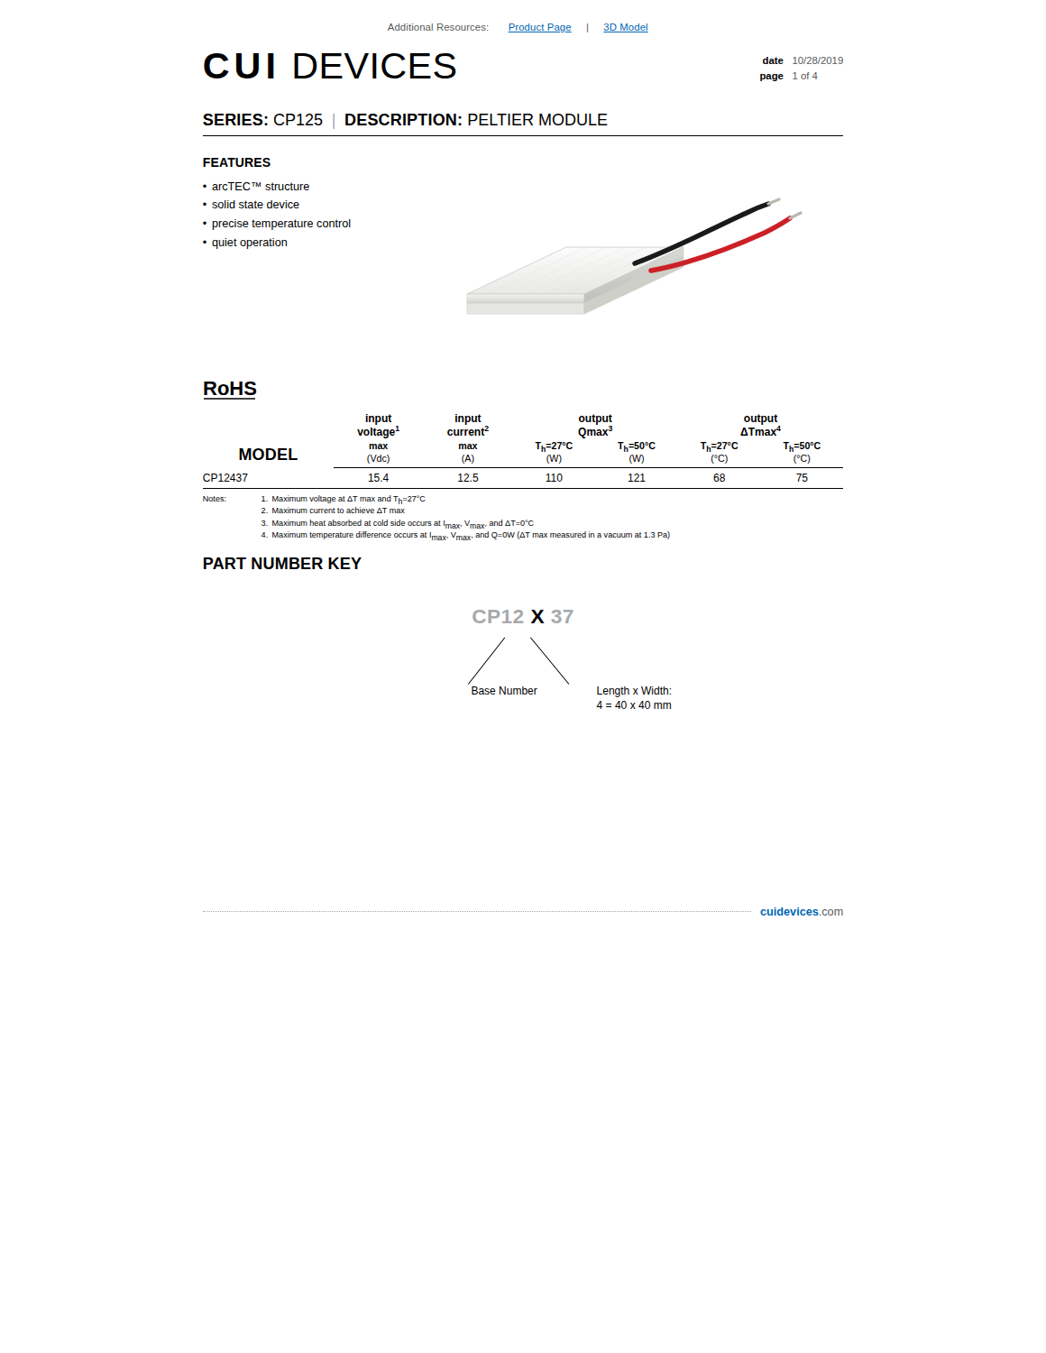Additional Resources: Product Page|3D Model
CUI DEVICES
date 10/28/2019
page 1 of 4
SERIES: CP125|DESCRIPTION: PELTIER MODULE
FEATURES
arcTEC™ structure
solid state device
precise temperature control
quiet operation
RoHS
| MODEL | input voltage 1 | input current 2 | output Qmax 3 | output ΔTmax 4 |
| --- | --- | --- | --- | --- |
| max (Vdc) | max (A) | T h =27°C (W) | T h =50°C (W) | T h =27°C (°C) | T h =50°C (°C) |
| CP12437 | 15.4 | 12.5 | 110 | 121 | 68 | 75 |
Notes:
Maximum voltage at ΔT max and Th=27°C
Maximum current to achieve ΔT max
Maximum heat absorbed at cold side occurs at Imax, Vmax, and ΔT=0°C
Maximum temperature difference occurs at Imax, Vmax, and Q=0W (ΔT max measured in a vacuum at 1.3 Pa)
PART NUMBER KEY
CP12 X 37
Base Number
Length x Width:
4 = 40 x 40 mm
cuidevices.com